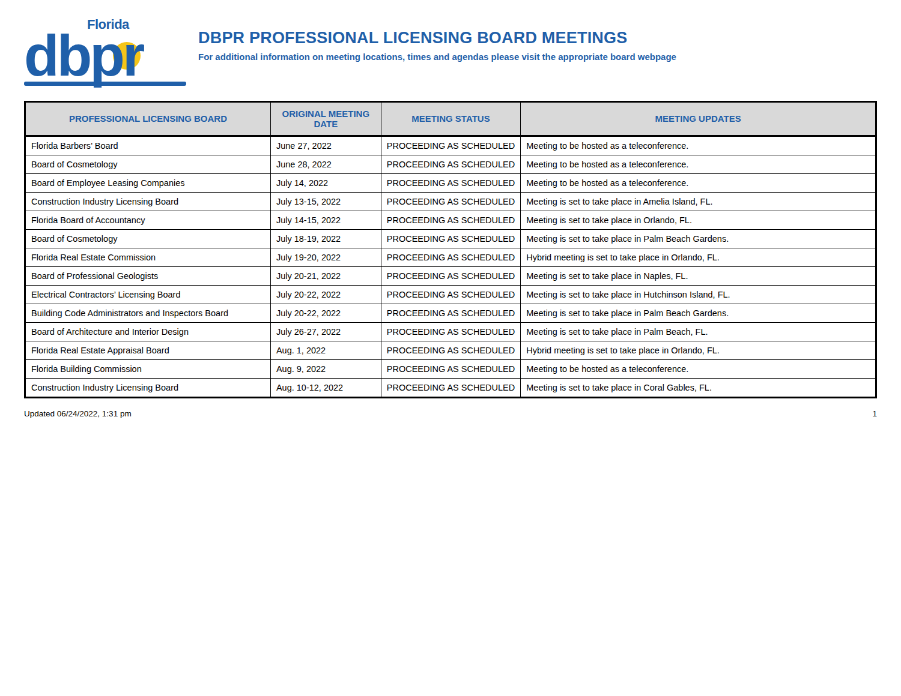Florida
dbpr
DBPR PROFESSIONAL LICENSING BOARD MEETINGS
For additional information on meeting locations, times and agendas please visit the appropriate board webpage
| PROFESSIONAL LICENSING BOARD | ORIGINAL MEETING DATE | MEETING STATUS | MEETING UPDATES |
| --- | --- | --- | --- |
| Florida Barbers’ Board | June 27, 2022 | PROCEEDING AS SCHEDULED | Meeting to be hosted as a teleconference. |
| Board of Cosmetology | June 28, 2022 | PROCEEDING AS SCHEDULED | Meeting to be hosted as a teleconference. |
| Board of Employee Leasing Companies | July 14, 2022 | PROCEEDING AS SCHEDULED | Meeting to be hosted as a teleconference. |
| Construction Industry Licensing Board | July 13-15, 2022 | PROCEEDING AS SCHEDULED | Meeting is set to take place in Amelia Island, FL. |
| Florida Board of Accountancy | July 14-15, 2022 | PROCEEDING AS SCHEDULED | Meeting is set to take place in Orlando, FL. |
| Board of Cosmetology | July 18-19, 2022 | PROCEEDING AS SCHEDULED | Meeting is set to take place in Palm Beach Gardens. |
| Florida Real Estate Commission | July 19-20, 2022 | PROCEEDING AS SCHEDULED | Hybrid meeting is set to take place in Orlando, FL. |
| Board of Professional Geologists | July 20-21, 2022 | PROCEEDING AS SCHEDULED | Meeting is set to take place in Naples, FL. |
| Electrical Contractors’ Licensing Board | July 20-22, 2022 | PROCEEDING AS SCHEDULED | Meeting is set to take place in Hutchinson Island, FL. |
| Building Code Administrators and Inspectors Board | July 20-22, 2022 | PROCEEDING AS SCHEDULED | Meeting is set to take place in Palm Beach Gardens. |
| Board of Architecture and Interior Design | July 26-27, 2022 | PROCEEDING AS SCHEDULED | Meeting is set to take place in Palm Beach, FL. |
| Florida Real Estate Appraisal Board | Aug. 1, 2022 | PROCEEDING AS SCHEDULED | Hybrid meeting is set to take place in Orlando, FL. |
| Florida Building Commission | Aug. 9, 2022 | PROCEEDING AS SCHEDULED | Meeting to be hosted as a teleconference. |
| Construction Industry Licensing Board | Aug. 10-12, 2022 | PROCEEDING AS SCHEDULED | Meeting is set to take place in Coral Gables, FL. |
Updated 06/24/2022, 1:31 pm
1